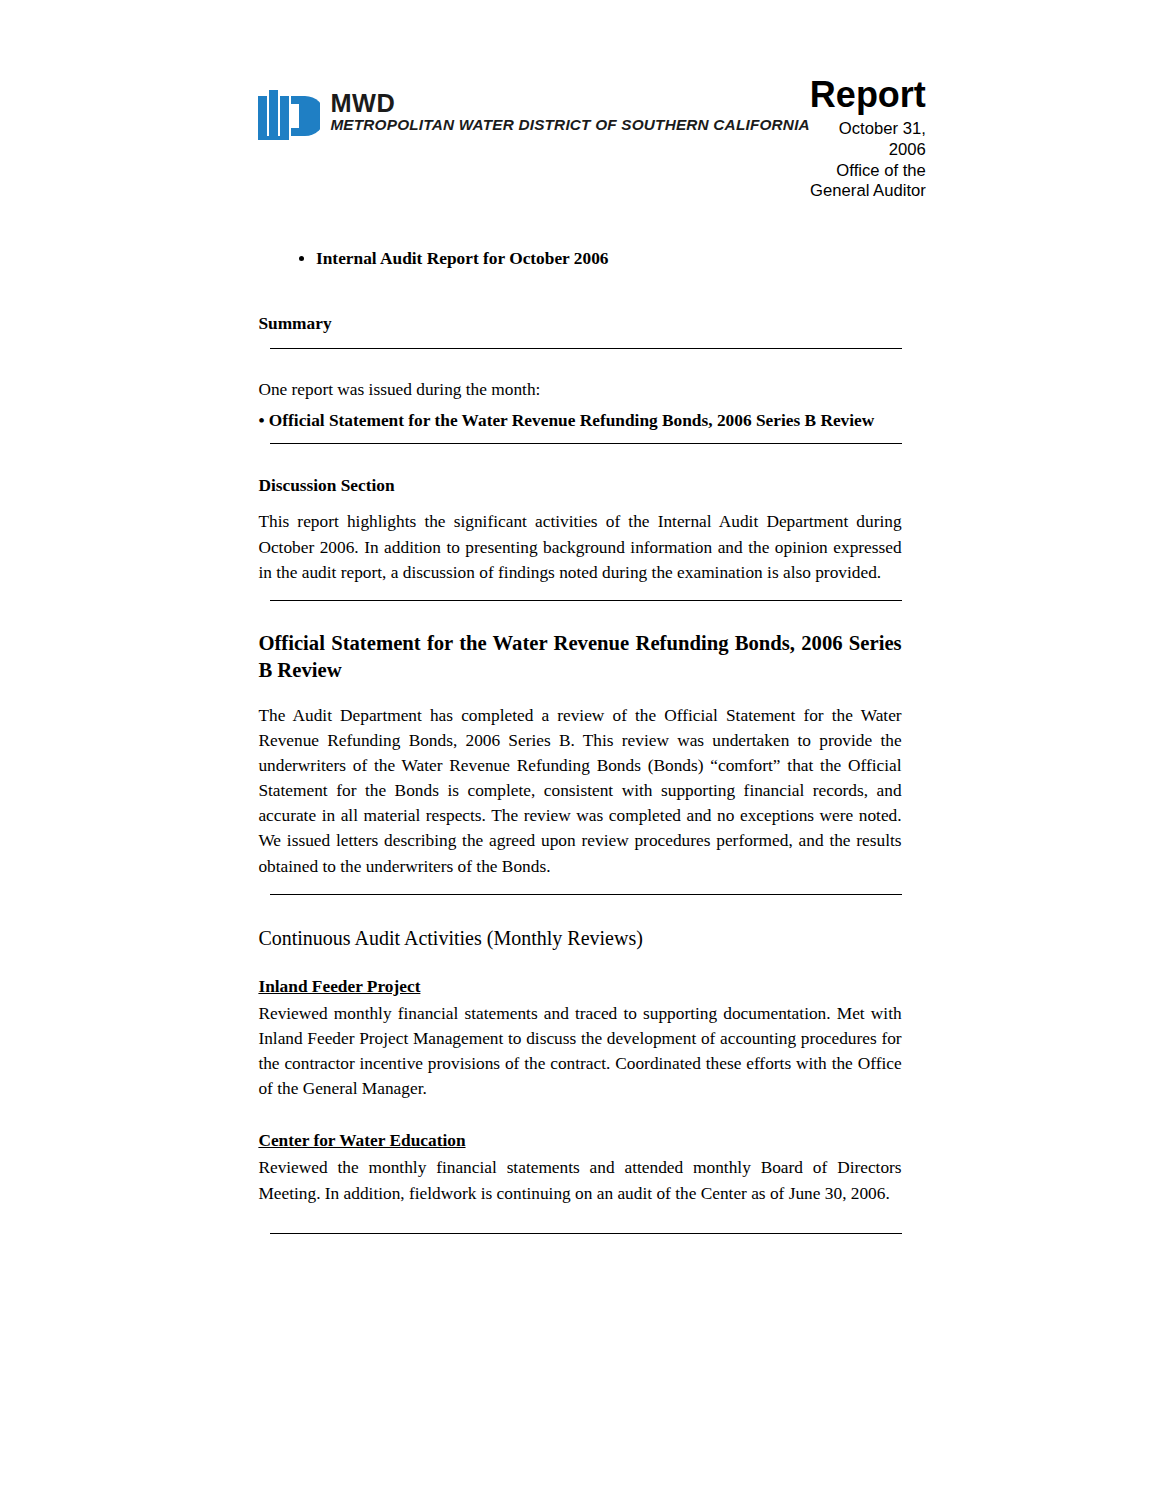MWD
METROPOLITAN WATER DISTRICT OF SOUTHERN CALIFORNIA
Report
October 31, 2006
Office of the General Auditor
Internal Audit Report for October 2006
Summary
One report was issued during the month:
• Official Statement for the Water Revenue Refunding Bonds, 2006 Series B Review
Discussion Section
This report highlights the significant activities of the Internal Audit Department during October 2006. In addition to presenting background information and the opinion expressed in the audit report, a discussion of findings noted during the examination is also provided.
Official Statement for the Water Revenue Refunding Bonds, 2006 Series B Review
The Audit Department has completed a review of the Official Statement for the Water Revenue Refunding Bonds, 2006 Series B. This review was undertaken to provide the underwriters of the Water Revenue Refunding Bonds (Bonds) “comfort” that the Official Statement for the Bonds is complete, consistent with supporting financial records, and accurate in all material respects. The review was completed and no exceptions were noted. We issued letters describing the agreed upon review procedures performed, and the results obtained to the underwriters of the Bonds.
Continuous Audit Activities (Monthly Reviews)
Inland Feeder Project
Reviewed monthly financial statements and traced to supporting documentation. Met with Inland Feeder Project Management to discuss the development of accounting procedures for the contractor incentive provisions of the contract. Coordinated these efforts with the Office of the General Manager.
Center for Water Education
Reviewed the monthly financial statements and attended monthly Board of Directors Meeting. In addition, fieldwork is continuing on an audit of the Center as of June 30, 2006.